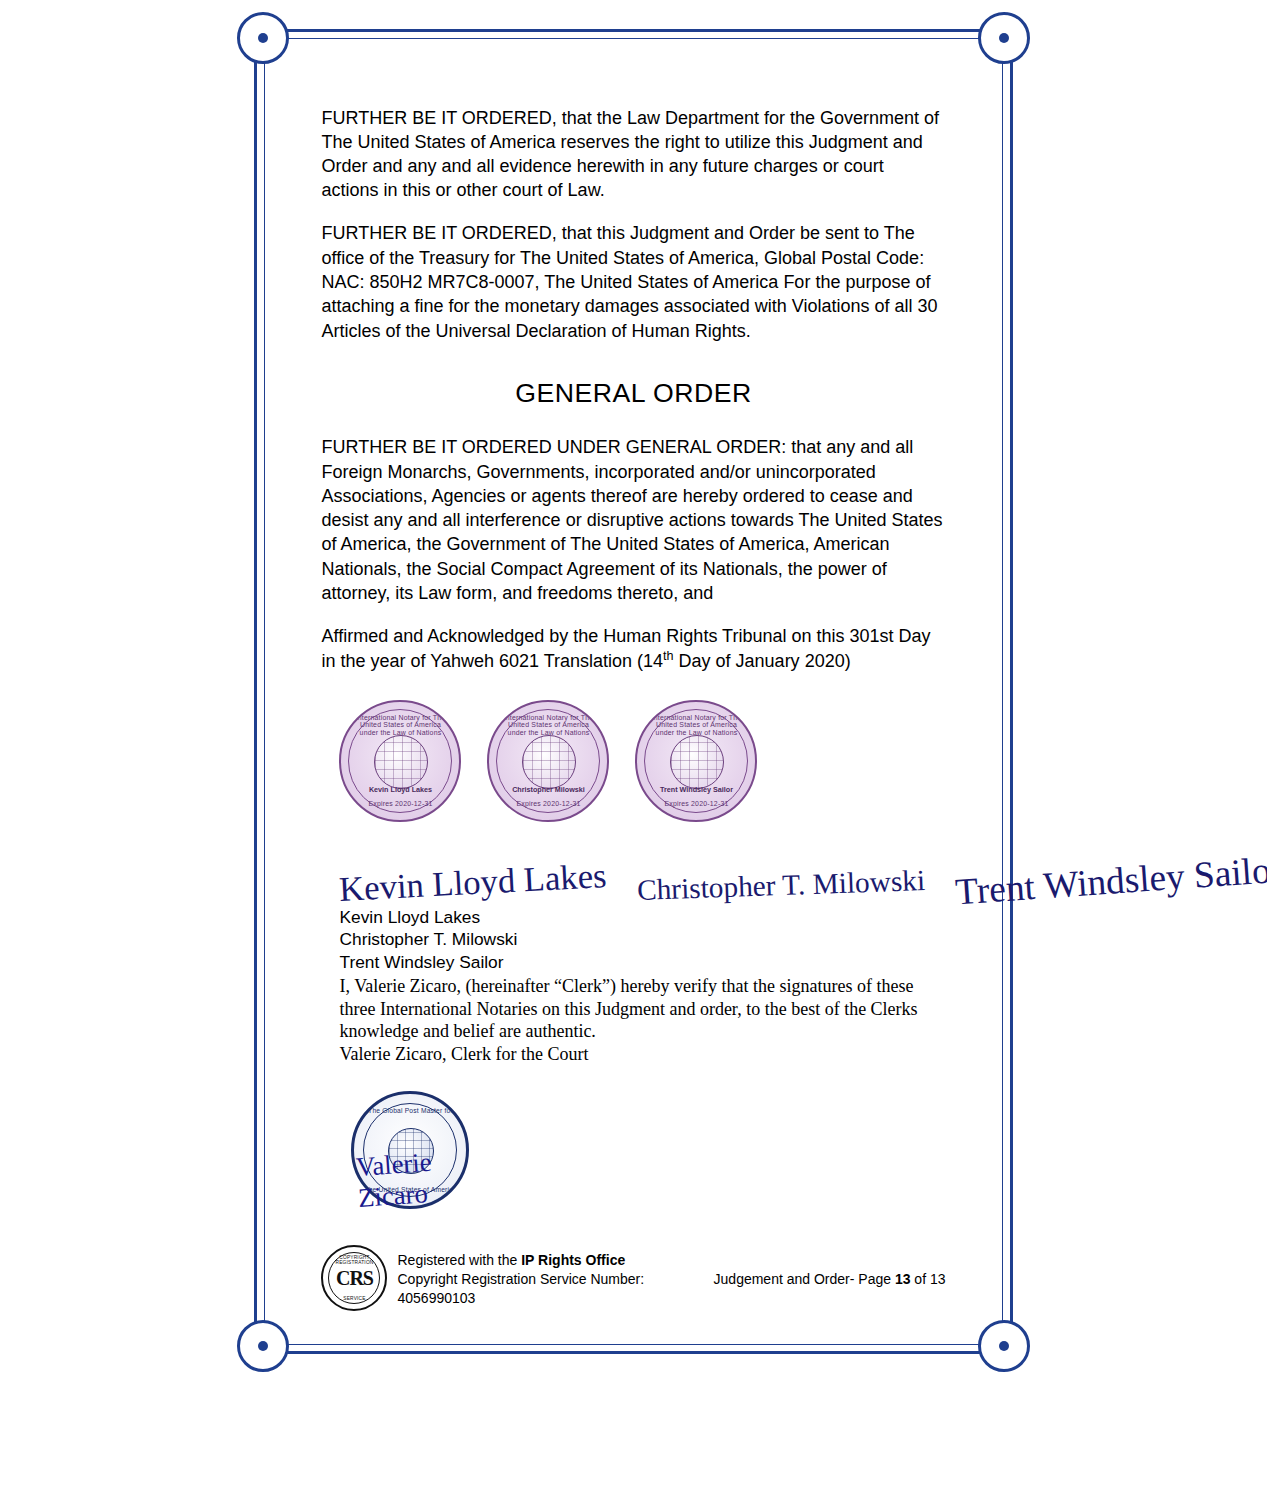FURTHER BE IT ORDERED, that the Law Department for the Government of The United States of America reserves the right to utilize this Judgment and Order and any and all evidence herewith in any future charges or court actions in this or other court of Law.
FURTHER BE IT ORDERED, that this Judgment and Order be sent to The office of the Treasury for The United States of America, Global Postal Code: NAC: 850H2 MR7C8-0007, The United States of America For the purpose of attaching a fine for the monetary damages associated with Violations of all 30 Articles of the Universal Declaration of Human Rights.
GENERAL ORDER
FURTHER BE IT ORDERED UNDER GENERAL ORDER: that any and all Foreign Monarchs, Governments, incorporated and/or unincorporated Associations, Agencies or agents thereof are hereby ordered to cease and desist any and all interference or disruptive actions towards The United States of America, the Government of The United States of America, American Nationals, the Social Compact Agreement of its Nationals, the power of attorney, its Law form, and freedoms thereto, and
Affirmed and Acknowledged by the Human Rights Tribunal on this 301st Day in the year of Yahweh 6021 Translation (14th Day of January 2020)
International Notary for The United States of America under the Law of Nations
Kevin Lloyd Lakes
Expires 2020-12-31
International Notary for The United States of America under the Law of Nations
Christopher Milowski
Expires 2020-12-31
International Notary for The United States of America under the Law of Nations
Trent Windsley Sailor
Expires 2020-12-31
Kevin Lloyd Lakes
Christopher T. Milowski
Trent Windsley Sailor
Kevin Lloyd Lakes
Christopher T. Milowski
Trent Windsley Sailor
I, Valerie Zicaro, (hereinafter “Clerk”) hereby verify that the signatures of these three International Notaries on this Judgment and order, to the best of the Clerks knowledge and belief are authentic.
Valerie Zicaro, Clerk for the Court
The Global Post Master for
The United States of America
Valerie Zicaro
COPYRIGHT REGISTRATION
CRS
SERVICE
Registered with the IP Rights Office
Copyright Registration Service Number: 4056990103 Judgement and Order- Page 13 of 13